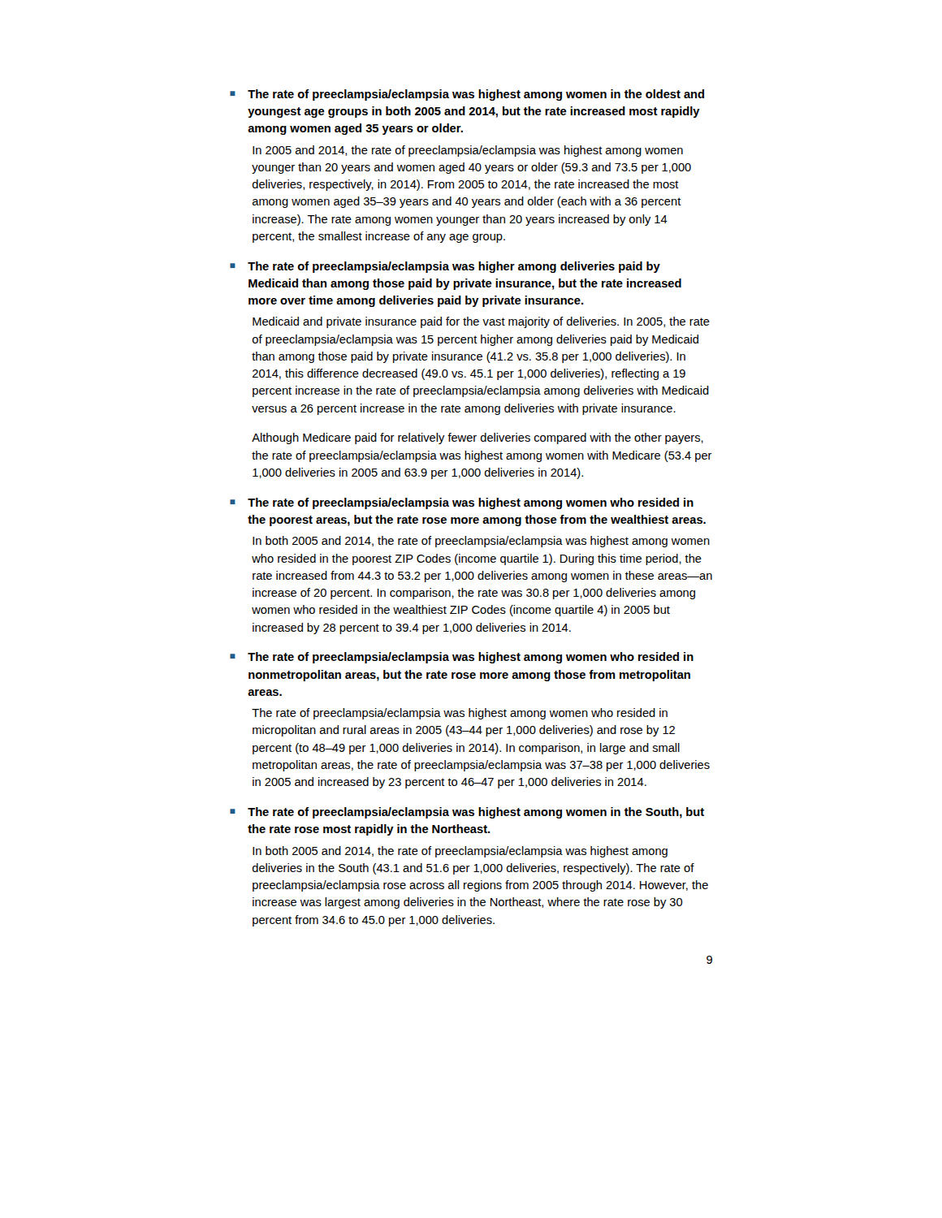■ The rate of preeclampsia/eclampsia was highest among women in the oldest and youngest age groups in both 2005 and 2014, but the rate increased most rapidly among women aged 35 years or older.
In 2005 and 2014, the rate of preeclampsia/eclampsia was highest among women younger than 20 years and women aged 40 years or older (59.3 and 73.5 per 1,000 deliveries, respectively, in 2014). From 2005 to 2014, the rate increased the most among women aged 35–39 years and 40 years and older (each with a 36 percent increase). The rate among women younger than 20 years increased by only 14 percent, the smallest increase of any age group.
■ The rate of preeclampsia/eclampsia was higher among deliveries paid by Medicaid than among those paid by private insurance, but the rate increased more over time among deliveries paid by private insurance.
Medicaid and private insurance paid for the vast majority of deliveries. In 2005, the rate of preeclampsia/eclampsia was 15 percent higher among deliveries paid by Medicaid than among those paid by private insurance (41.2 vs. 35.8 per 1,000 deliveries). In 2014, this difference decreased (49.0 vs. 45.1 per 1,000 deliveries), reflecting a 19 percent increase in the rate of preeclampsia/eclampsia among deliveries with Medicaid versus a 26 percent increase in the rate among deliveries with private insurance.
Although Medicare paid for relatively fewer deliveries compared with the other payers, the rate of preeclampsia/eclampsia was highest among women with Medicare (53.4 per 1,000 deliveries in 2005 and 63.9 per 1,000 deliveries in 2014).
■ The rate of preeclampsia/eclampsia was highest among women who resided in the poorest areas, but the rate rose more among those from the wealthiest areas.
In both 2005 and 2014, the rate of preeclampsia/eclampsia was highest among women who resided in the poorest ZIP Codes (income quartile 1). During this time period, the rate increased from 44.3 to 53.2 per 1,000 deliveries among women in these areas—an increase of 20 percent. In comparison, the rate was 30.8 per 1,000 deliveries among women who resided in the wealthiest ZIP Codes (income quartile 4) in 2005 but increased by 28 percent to 39.4 per 1,000 deliveries in 2014.
■ The rate of preeclampsia/eclampsia was highest among women who resided in nonmetropolitan areas, but the rate rose more among those from metropolitan areas.
The rate of preeclampsia/eclampsia was highest among women who resided in micropolitan and rural areas in 2005 (43–44 per 1,000 deliveries) and rose by 12 percent (to 48–49 per 1,000 deliveries in 2014). In comparison, in large and small metropolitan areas, the rate of preeclampsia/eclampsia was 37–38 per 1,000 deliveries in 2005 and increased by 23 percent to 46–47 per 1,000 deliveries in 2014.
■ The rate of preeclampsia/eclampsia was highest among women in the South, but the rate rose most rapidly in the Northeast.
In both 2005 and 2014, the rate of preeclampsia/eclampsia was highest among deliveries in the South (43.1 and 51.6 per 1,000 deliveries, respectively). The rate of preeclampsia/eclampsia rose across all regions from 2005 through 2014. However, the increase was largest among deliveries in the Northeast, where the rate rose by 30 percent from 34.6 to 45.0 per 1,000 deliveries.
9